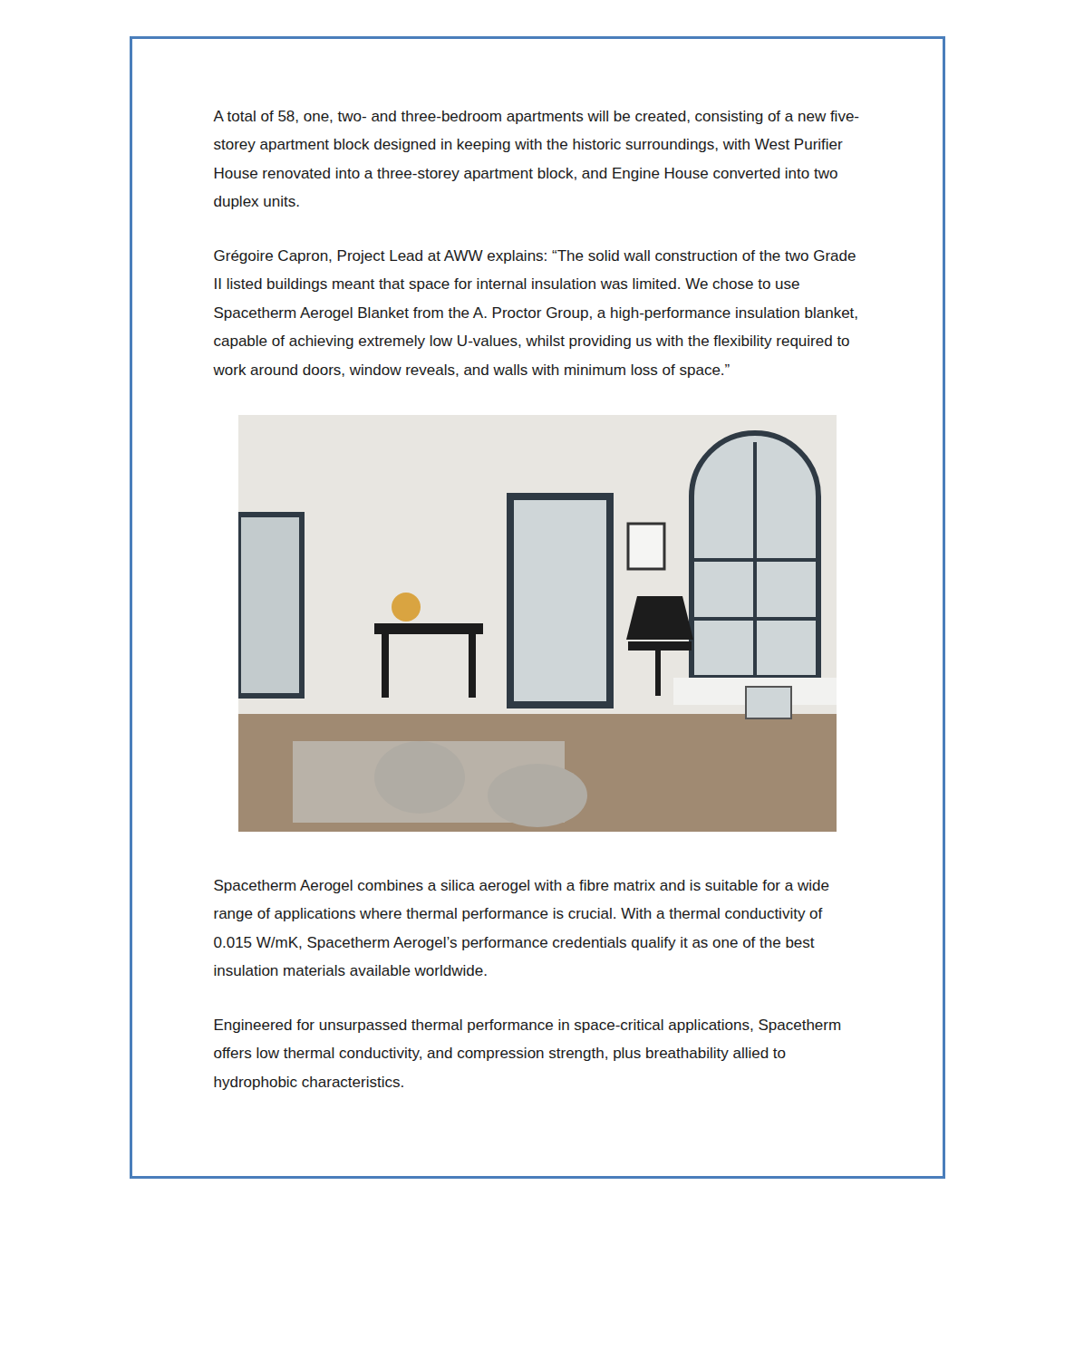A total of 58, one, two- and three-bedroom apartments will be created, consisting of a new five-storey apartment block designed in keeping with the historic surroundings, with West Purifier House renovated into a three-storey apartment block, and Engine House converted into two duplex units.
Grégoire Capron, Project Lead at AWW explains: “The solid wall construction of the two Grade II listed buildings meant that space for internal insulation was limited. We chose to use Spacetherm Aerogel Blanket from the A. Proctor Group, a high-performance insulation blanket, capable of achieving extremely low U-values, whilst providing us with the flexibility required to work around doors, window reveals, and walls with minimum loss of space.”
Spacetherm Aerogel combines a silica aerogel with a fibre matrix and is suitable for a wide range of applications where thermal performance is crucial. With a thermal conductivity of 0.015 W/mK, Spacetherm Aerogel’s performance credentials qualify it as one of the best insulation materials available worldwide.
Engineered for unsurpassed thermal performance in space-critical applications, Spacetherm offers low thermal conductivity, and compression strength, plus breathability allied to hydrophobic characteristics.